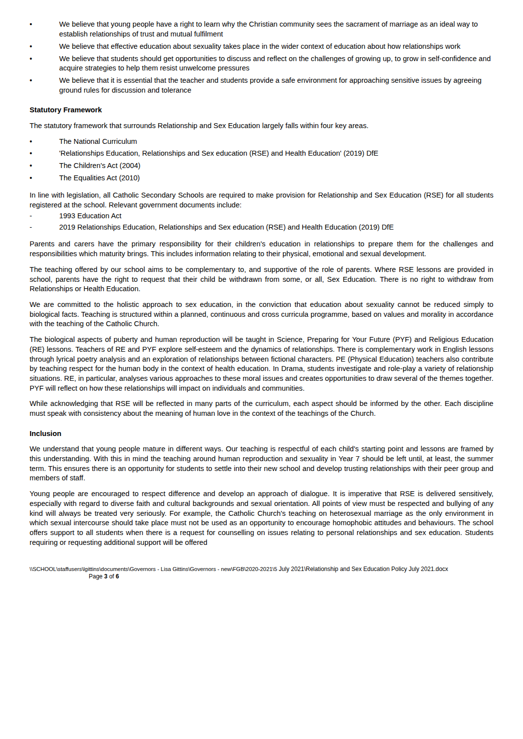•We believe that young people have a right to learn why the Christian community sees the sacrament of marriage as an ideal way to establish relationships of trust and mutual fulfilment
•We believe that effective education about sexuality takes place in the wider context of education about how relationships work
•We believe that students should get opportunities to discuss and reflect on the challenges of growing up, to grow in self-confidence and acquire strategies to help them resist unwelcome pressures
•We believe that it is essential that the teacher and students provide a safe environment for approaching sensitive issues by agreeing ground rules for discussion and tolerance
Statutory Framework
The statutory framework that surrounds Relationship and Sex Education largely falls within four key areas.
•The National Curriculum
•'Relationships Education, Relationships and Sex education (RSE) and Health Education' (2019) DfE
•The Children's Act (2004)
•The Equalities Act (2010)
In line with legislation, all Catholic Secondary Schools are required to make provision for Relationship and Sex Education (RSE) for all students registered at the school. Relevant government documents include:
-1993 Education Act
-2019 Relationships Education, Relationships and Sex education (RSE) and Health Education (2019) DfE
Parents and carers have the primary responsibility for their children's education in relationships to prepare them for the challenges and responsibilities which maturity brings. This includes information relating to their physical, emotional and sexual development.
The teaching offered by our school aims to be complementary to, and supportive of the role of parents. Where RSE lessons are provided in school, parents have the right to request that their child be withdrawn from some, or all, Sex Education. There is no right to withdraw from Relationships or Health Education.
We are committed to the holistic approach to sex education, in the conviction that education about sexuality cannot be reduced simply to biological facts. Teaching is structured within a planned, continuous and cross curricula programme, based on values and morality in accordance with the teaching of the Catholic Church.
The biological aspects of puberty and human reproduction will be taught in Science, Preparing for Your Future (PYF) and Religious Education (RE) lessons. Teachers of RE and PYF explore self-esteem and the dynamics of relationships. There is complementary work in English lessons through lyrical poetry analysis and an exploration of relationships between fictional characters. PE (Physical Education) teachers also contribute by teaching respect for the human body in the context of health education. In Drama, students investigate and role-play a variety of relationship situations. RE, in particular, analyses various approaches to these moral issues and creates opportunities to draw several of the themes together. PYF will reflect on how these relationships will impact on individuals and communities.
While acknowledging that RSE will be reflected in many parts of the curriculum, each aspect should be informed by the other. Each discipline must speak with consistency about the meaning of human love in the context of the teachings of the Church.
Inclusion
We understand that young people mature in different ways. Our teaching is respectful of each child's starting point and lessons are framed by this understanding. With this in mind the teaching around human reproduction and sexuality in Year 7 should be left until, at least, the summer term. This ensures there is an opportunity for students to settle into their new school and develop trusting relationships with their peer group and members of staff.
Young people are encouraged to respect difference and develop an approach of dialogue. It is imperative that RSE is delivered sensitively, especially with regard to diverse faith and cultural backgrounds and sexual orientation. All points of view must be respected and bullying of any kind will always be treated very seriously. For example, the Catholic Church's teaching on heterosexual marriage as the only environment in which sexual intercourse should take place must not be used as an opportunity to encourage homophobic attitudes and behaviours. The school offers support to all students when there is a request for counselling on issues relating to personal relationships and sex education. Students requiring or requesting additional support will be offered
\\SCHOOL\staffusers\lgittins\documents\Governors - Lisa Gittins\Governors - new\FGB\2020-2021\5 July 2021\Relationship and Sex Education Policy July 2021.docxPage 3 of 6